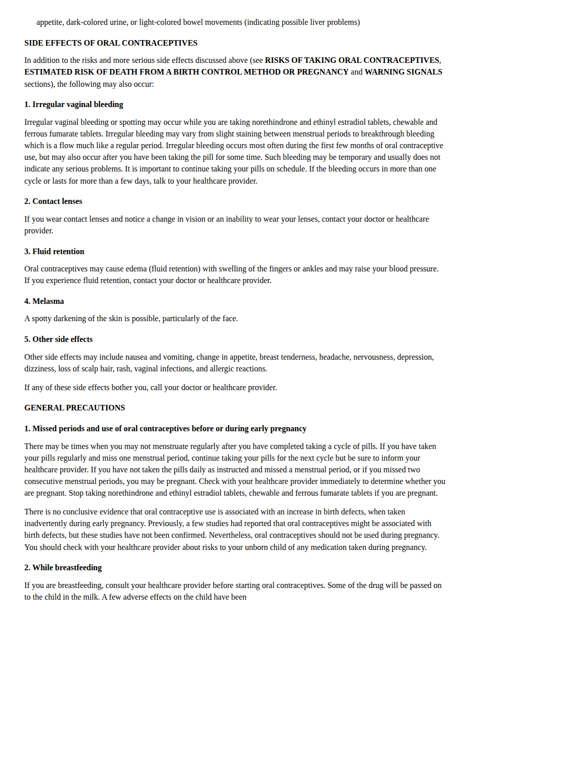appetite, dark-colored urine, or light-colored bowel movements (indicating possible liver problems)
SIDE EFFECTS OF ORAL CONTRACEPTIVES
In addition to the risks and more serious side effects discussed above (see RISKS OF TAKING ORAL CONTRACEPTIVES, ESTIMATED RISK OF DEATH FROM A BIRTH CONTROL METHOD OR PREGNANCY and WARNING SIGNALS sections), the following may also occur:
1. Irregular vaginal bleeding
Irregular vaginal bleeding or spotting may occur while you are taking norethindrone and ethinyl estradiol tablets, chewable and ferrous fumarate tablets. Irregular bleeding may vary from slight staining between menstrual periods to breakthrough bleeding which is a flow much like a regular period. Irregular bleeding occurs most often during the first few months of oral contraceptive use, but may also occur after you have been taking the pill for some time. Such bleeding may be temporary and usually does not indicate any serious problems. It is important to continue taking your pills on schedule. If the bleeding occurs in more than one cycle or lasts for more than a few days, talk to your healthcare provider.
2. Contact lenses
If you wear contact lenses and notice a change in vision or an inability to wear your lenses, contact your doctor or healthcare provider.
3. Fluid retention
Oral contraceptives may cause edema (fluid retention) with swelling of the fingers or ankles and may raise your blood pressure. If you experience fluid retention, contact your doctor or healthcare provider.
4. Melasma
A spotty darkening of the skin is possible, particularly of the face.
5. Other side effects
Other side effects may include nausea and vomiting, change in appetite, breast tenderness, headache, nervousness, depression, dizziness, loss of scalp hair, rash, vaginal infections, and allergic reactions.
If any of these side effects bother you, call your doctor or healthcare provider.
GENERAL PRECAUTIONS
1. Missed periods and use of oral contraceptives before or during early pregnancy
There may be times when you may not menstruate regularly after you have completed taking a cycle of pills. If you have taken your pills regularly and miss one menstrual period, continue taking your pills for the next cycle but be sure to inform your healthcare provider. If you have not taken the pills daily as instructed and missed a menstrual period, or if you missed two consecutive menstrual periods, you may be pregnant. Check with your healthcare provider immediately to determine whether you are pregnant. Stop taking norethindrone and ethinyl estradiol tablets, chewable and ferrous fumarate tablets if you are pregnant.
There is no conclusive evidence that oral contraceptive use is associated with an increase in birth defects, when taken inadvertently during early pregnancy. Previously, a few studies had reported that oral contraceptives might be associated with birth defects, but these studies have not been confirmed. Nevertheless, oral contraceptives should not be used during pregnancy. You should check with your healthcare provider about risks to your unborn child of any medication taken during pregnancy.
2. While breastfeeding
If you are breastfeeding, consult your healthcare provider before starting oral contraceptives. Some of the drug will be passed on to the child in the milk. A few adverse effects on the child have been